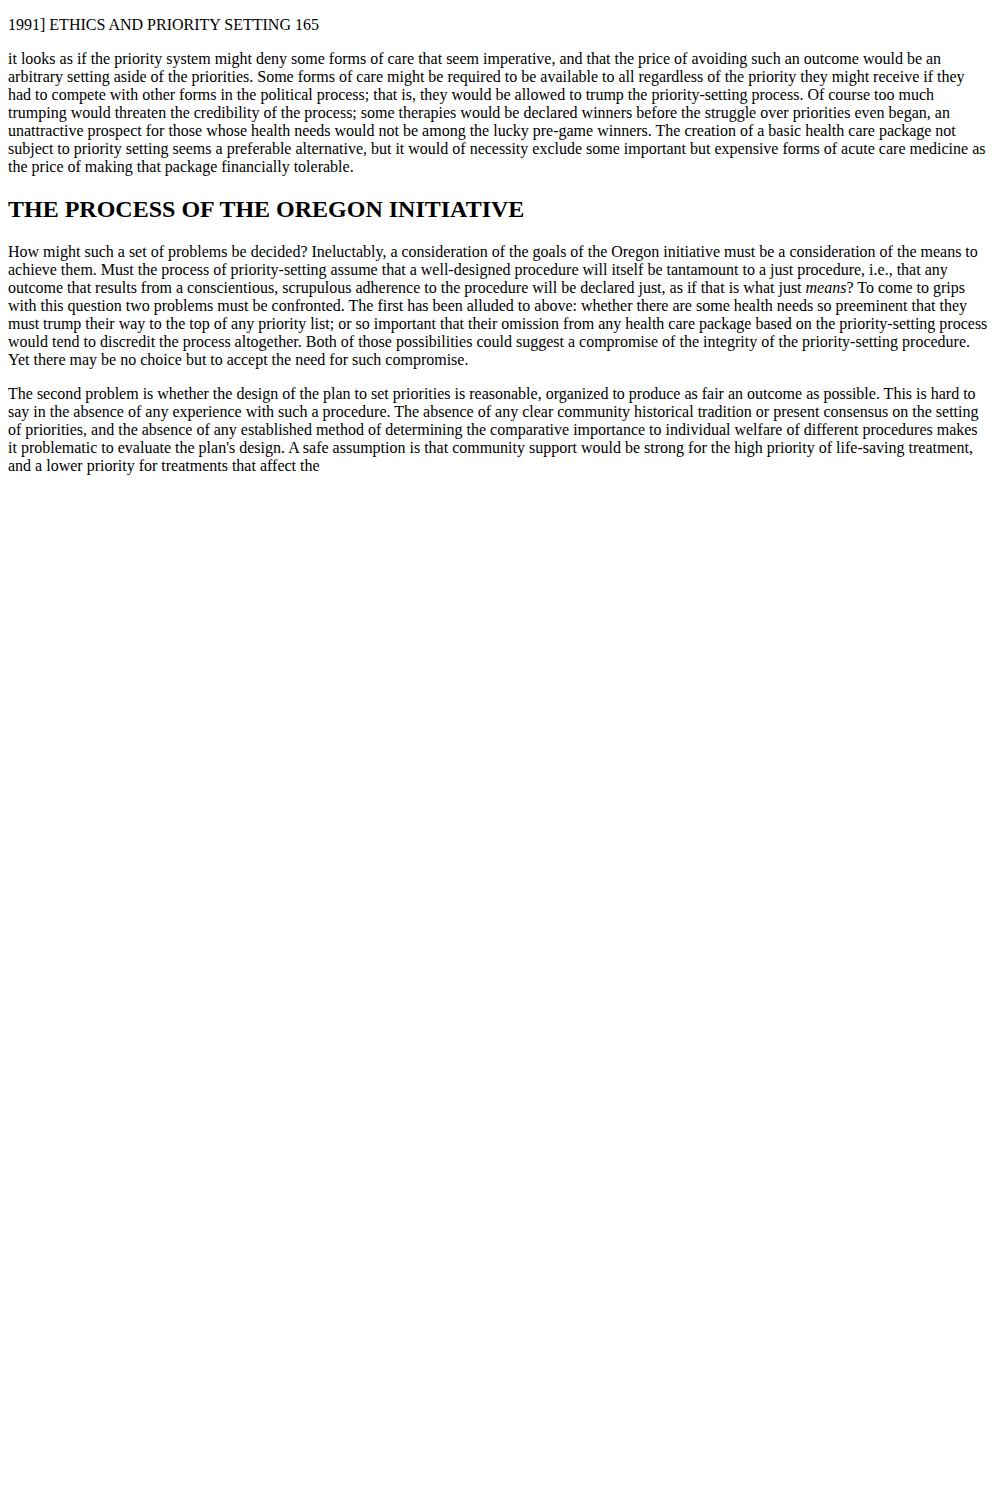1991] ETHICS AND PRIORITY SETTING 165
it looks as if the priority system might deny some forms of care that seem imperative, and that the price of avoiding such an outcome would be an arbitrary setting aside of the priorities. Some forms of care might be required to be available to all regardless of the priority they might receive if they had to compete with other forms in the political process; that is, they would be allowed to trump the priority-setting process. Of course too much trumping would threaten the credibility of the process; some therapies would be declared winners before the struggle over priorities even began, an unattractive prospect for those whose health needs would not be among the lucky pre-game winners. The creation of a basic health care package not subject to priority setting seems a preferable alternative, but it would of necessity exclude some important but expensive forms of acute care medicine as the price of making that package financially tolerable.
THE PROCESS OF THE OREGON INITIATIVE
How might such a set of problems be decided? Ineluctably, a consideration of the goals of the Oregon initiative must be a consideration of the means to achieve them. Must the process of priority-setting assume that a well-designed procedure will itself be tantamount to a just procedure, i.e., that any outcome that results from a conscientious, scrupulous adherence to the procedure will be declared just, as if that is what just means? To come to grips with this question two problems must be confronted. The first has been alluded to above: whether there are some health needs so preeminent that they must trump their way to the top of any priority list; or so important that their omission from any health care package based on the priority-setting process would tend to discredit the process altogether. Both of those possibilities could suggest a compromise of the integrity of the priority-setting procedure. Yet there may be no choice but to accept the need for such compromise.
The second problem is whether the design of the plan to set priorities is reasonable, organized to produce as fair an outcome as possible. This is hard to say in the absence of any experience with such a procedure. The absence of any clear community historical tradition or present consensus on the setting of priorities, and the absence of any established method of determining the comparative importance to individual welfare of different procedures makes it problematic to evaluate the plan's design. A safe assumption is that community support would be strong for the high priority of life-saving treatment, and a lower priority for treatments that affect the